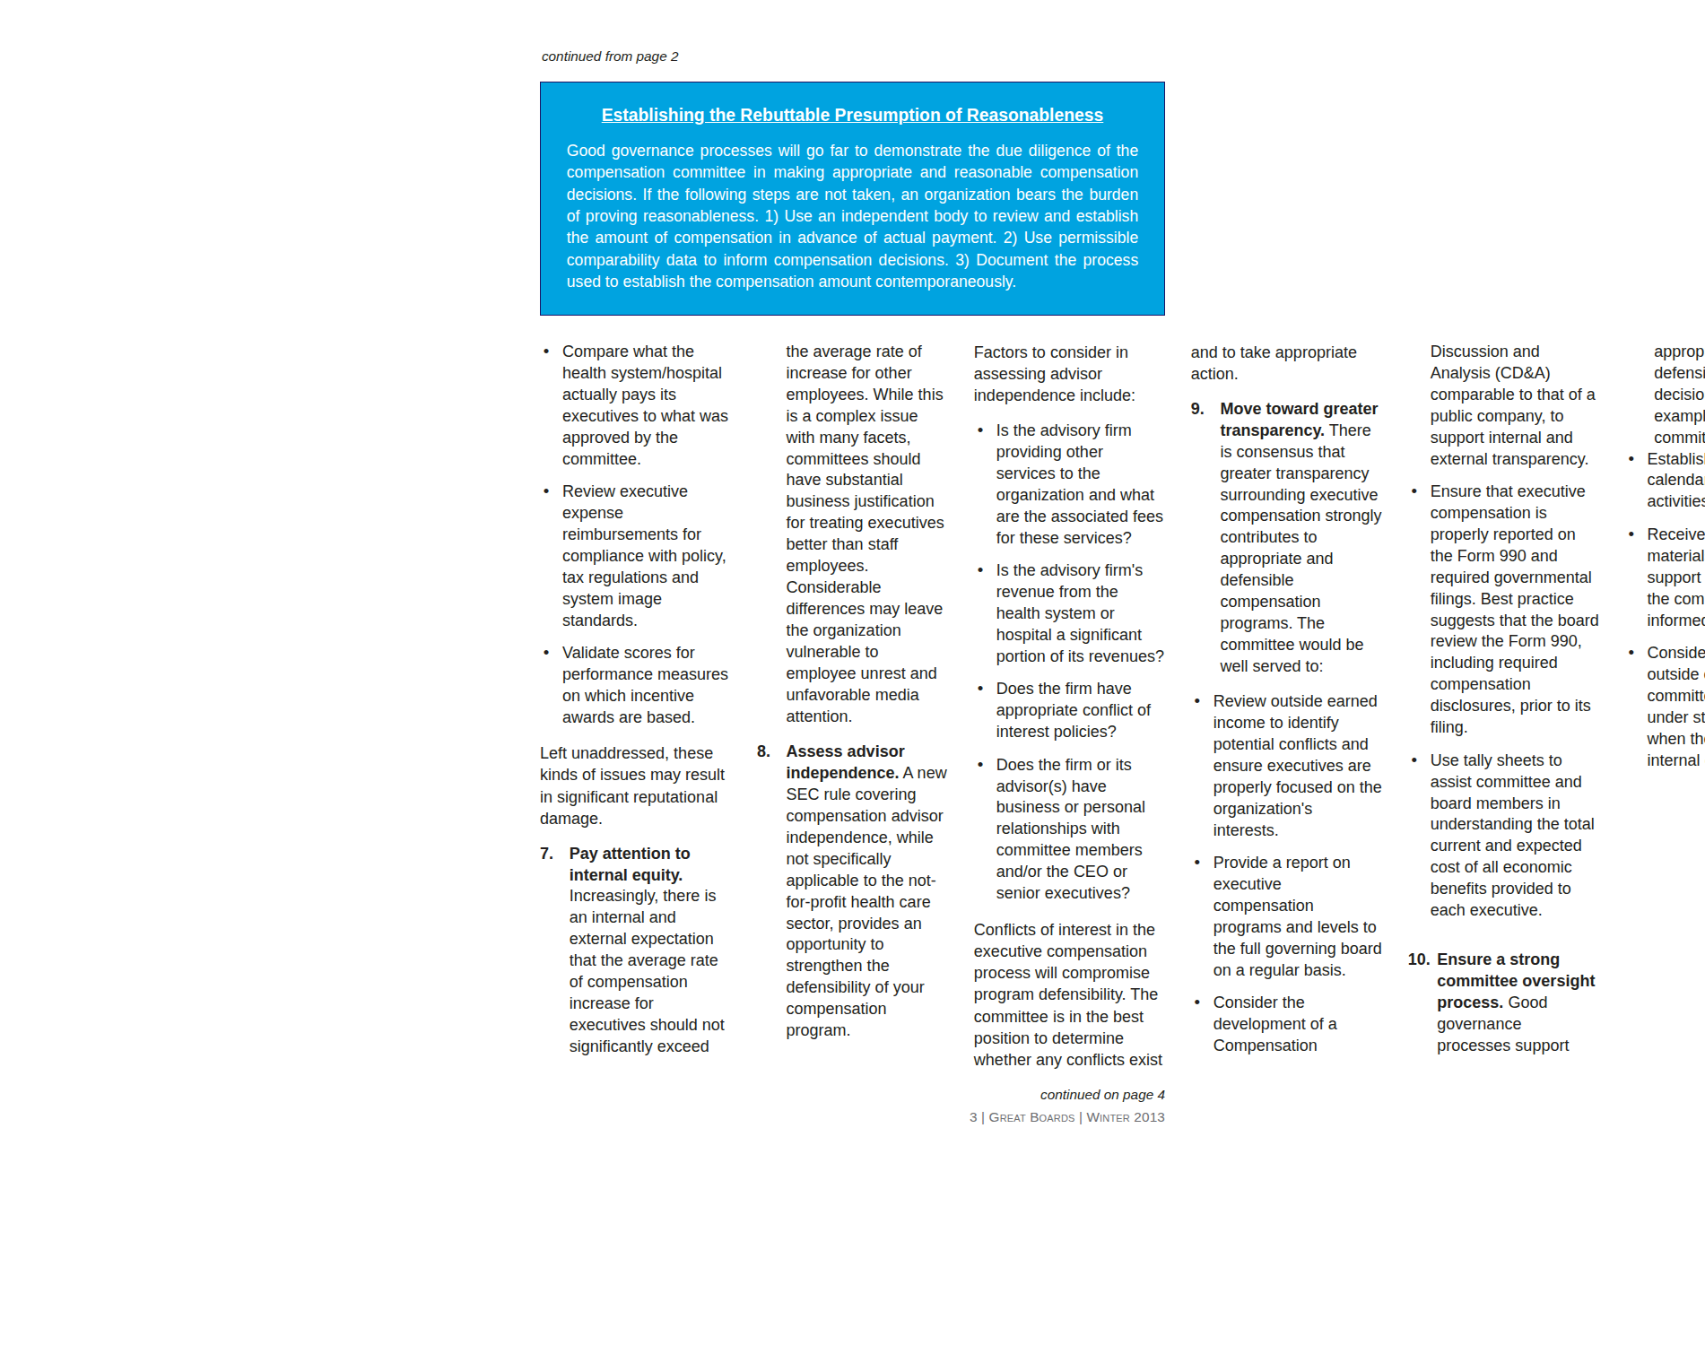continued from page 2
Establishing the Rebuttable Presumption of Reasonableness
Good governance processes will go far to demonstrate the due diligence of the compensation committee in making appropriate and reasonable compensation decisions. If the following steps are not taken, an organization bears the burden of proving reasonableness. 1) Use an independent body to review and establish the amount of compensation in advance of actual payment. 2) Use permissible comparability data to inform compensation decisions. 3) Document the process used to establish the compensation amount contemporaneously.
Compare what the health system/hospital actually pays its executives to what was approved by the committee.
Review executive expense reimbursements for compliance with policy, tax regulations and system image standards.
Validate scores for performance measures on which incentive awards are based.
Left unaddressed, these kinds of issues may result in significant reputational damage.
7. Pay attention to internal equity. Increasingly, there is an internal and external expectation that the average rate of compensation increase for executives should not significantly exceed the average rate of increase for other employees. While this is a complex issue with many facets, committees should have substantial business justification for treating executives better than staff employees. Considerable differences may leave the organization vulnerable to employee unrest and unfavorable media attention.
8. Assess advisor independence. A new SEC rule covering compensation advisor independence, while not specifically applicable to the not-for-profit health care sector, provides an opportunity to strengthen the defensibility of your compensation program.
Factors to consider in assessing advisor independence include:
Is the advisory firm providing other services to the organization and what are the associated fees for these services?
Is the advisory firm's revenue from the health system or hospital a significant portion of its revenues?
Does the firm have appropriate conflict of interest policies?
Does the firm or its advisor(s) have business or personal relationships with committee members and/or the CEO or senior executives?
Conflicts of interest in the executive compensation process will compromise program defensibility. The committee is in the best position to determine whether any conflicts exist and to take appropriate action.
9. Move toward greater transparency. There is consensus that greater transparency surrounding executive compensation strongly contributes to appropriate and defensible compensation programs. The committee would be well served to:
Review outside earned income to identify potential conflicts and ensure executives are properly focused on the organization's interests.
Provide a report on executive compensation programs and levels to the full governing board on a regular basis.
Consider the development of a Compensation Discussion and Analysis (CD&A) comparable to that of a public company, to support internal and external transparency.
Ensure that executive compensation is properly reported on the Form 990 and required governmental filings. Best practice suggests that the board review the Form 990, including required compensation disclosures, prior to its filing.
Use tally sheets to assist committee and board members in understanding the total current and expected cost of all economic benefits provided to each executive.
10. Ensure a strong committee oversight process. Good governance processes support appropriate and defensible committee decisions. For example the committee should:
Establish an annual calendar of committee activities.
Receive meeting materials and staff support adequate for the committee to make informed decisions.
Consider adding an outside expert to the committee, if permitted under state statute, when there is a lack of internal expertise.
continued on page 4
3 | Great Boards | Winter 2013